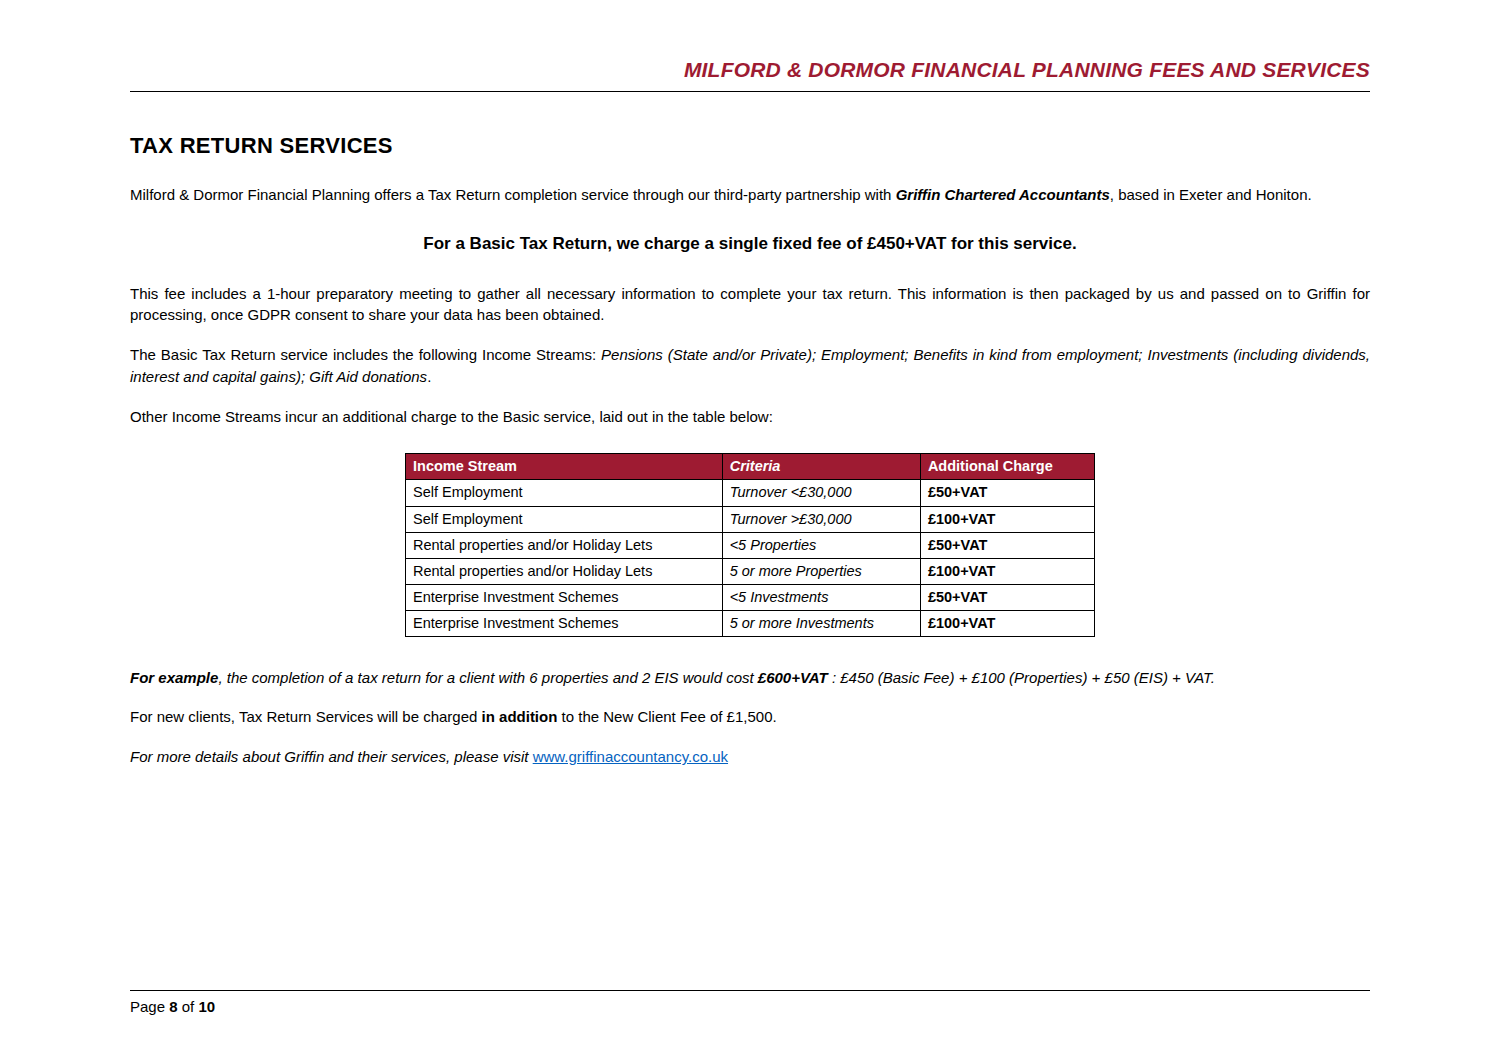MILFORD & DORMOR FINANCIAL PLANNING FEES AND SERVICES
TAX RETURN SERVICES
Milford & Dormor Financial Planning offers a Tax Return completion service through our third-party partnership with Griffin Chartered Accountants, based in Exeter and Honiton.
For a Basic Tax Return, we charge a single fixed fee of £450+VAT for this service.
This fee includes a 1-hour preparatory meeting to gather all necessary information to complete your tax return. This information is then packaged by us and passed on to Griffin for processing, once GDPR consent to share your data has been obtained.
The Basic Tax Return service includes the following Income Streams: Pensions (State and/or Private); Employment; Benefits in kind from employment; Investments (including dividends, interest and capital gains); Gift Aid donations.
Other Income Streams incur an additional charge to the Basic service, laid out in the table below:
| Income Stream | Criteria | Additional Charge |
| --- | --- | --- |
| Self Employment | Turnover <£30,000 | £50+VAT |
| Self Employment | Turnover >£30,000 | £100+VAT |
| Rental properties and/or Holiday Lets | <5 Properties | £50+VAT |
| Rental properties and/or Holiday Lets | 5 or more Properties | £100+VAT |
| Enterprise Investment Schemes | <5 Investments | £50+VAT |
| Enterprise Investment Schemes | 5 or more Investments | £100+VAT |
For example, the completion of a tax return for a client with 6 properties and 2 EIS would cost £600+VAT : £450 (Basic Fee) + £100 (Properties) + £50 (EIS) + VAT.
For new clients, Tax Return Services will be charged in addition to the New Client Fee of £1,500.
For more details about Griffin and their services, please visit www.griffinaccountancy.co.uk
Page 8 of 10